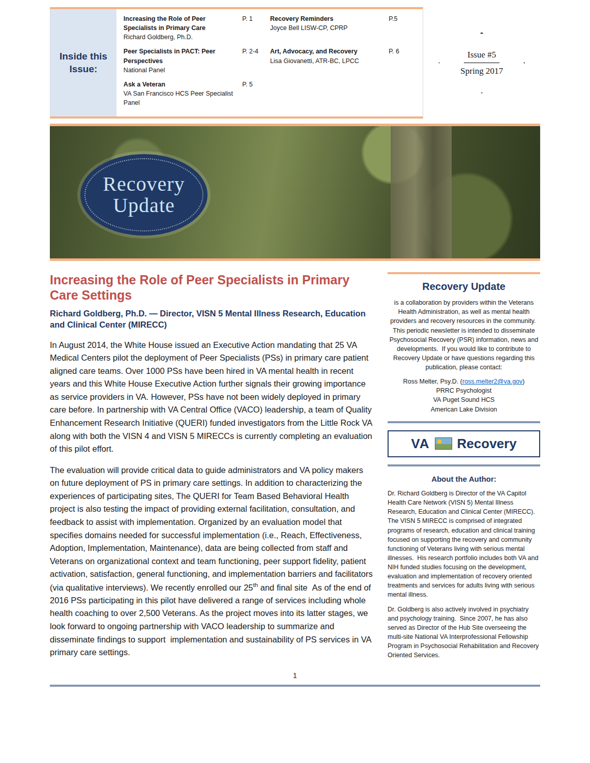Inside this
Issue:
| Increasing the Role of Peer Specialists in Primary Care Richard Goldberg, Ph.D. | P. 1 | Recovery Reminders Joyce Bell LISW-CP, CPRP | P.5 |
| Peer Specialists in PACT: Peer Perspectives National Panel | P. 2-4 | Art, Advocacy, and Recovery Lisa Giovanetti, ATR-BC, LPCC | P. 6 |
| Ask a Veteran VA San Francisco HCS Peer Specialist Panel | P. 5 | | |
Issue #5
Spring 2017
Recovery
Update
Increasing the Role of Peer Specialists in Primary Care Settings
Richard Goldberg, Ph.D. — Director, VISN 5 Mental Illness Research, Education and Clinical Center (MIRECC)
In August 2014, the White House issued an Executive Action mandating that 25 VA Medical Centers pilot the deployment of Peer Specialists (PSs) in primary care patient aligned care teams. Over 1000 PSs have been hired in VA mental health in recent years and this White House Executive Action further signals their growing importance as service providers in VA. However, PSs have not been widely deployed in primary care before. In partnership with VA Central Office (VACO) leadership, a team of Quality Enhancement Research Initiative (QUERI) funded investigators from the Little Rock VA along with both the VISN 4 and VISN 5 MIRECCs is currently completing an evaluation of this pilot effort.
The evaluation will provide critical data to guide administrators and VA policy makers on future deployment of PS in primary care settings. In addition to characterizing the experiences of participating sites, The QUERI for Team Based Behavioral Health project is also testing the impact of providing external facilitation, consultation, and feedback to assist with implementation. Organized by an evaluation model that specifies domains needed for successful implementation (i.e., Reach, Effectiveness, Adoption, Implementation, Maintenance), data are being collected from staff and Veterans on organizational context and team functioning, peer support fidelity, patient activation, satisfaction, general functioning, and implementation barriers and facilitators (via qualitative interviews). We recently enrolled our 25th and final site As of the end of 2016 PSs participating in this pilot have delivered a range of services including whole health coaching to over 2,500 Veterans. As the project moves into its latter stages, we look forward to ongoing partnership with VACO leadership to summarize and disseminate findings to support implementation and sustainability of PS services in VA primary care settings.
Recovery Update
is a collaboration by providers within the Veterans Health Administration, as well as mental health providers and recovery resources in the community. This periodic newsletter is intended to disseminate Psychosocial Recovery (PSR) information, news and developments. If you would like to contribute to Recovery Update or have questions regarding this publication, please contact:
Ross Melter, Psy.D. (ross.melter2@va.gov)
PRRC Psychologist
VA Puget Sound HCS
American Lake Division
VA Recovery
About the Author:
Dr. Richard Goldberg is Director of the VA Capitol Health Care Network (VISN 5) Mental Illness Research, Education and Clinical Center (MIRECC). The VISN 5 MIRECC is comprised of integrated programs of research, education and clinical training focused on supporting the recovery and community functioning of Veterans living with serious mental illnesses. His research portfolio includes both VA and NIH funded studies focusing on the development, evaluation and implementation of recovery oriented treatments and services for adults living with serious mental illness.
Dr. Goldberg is also actively involved in psychiatry and psychology training. Since 2007, he has also served as Director of the Hub Site overseeing the multi-site National VA Interprofessional Fellowship Program in Psychosocial Rehabilitation and Recovery Oriented Services.
1